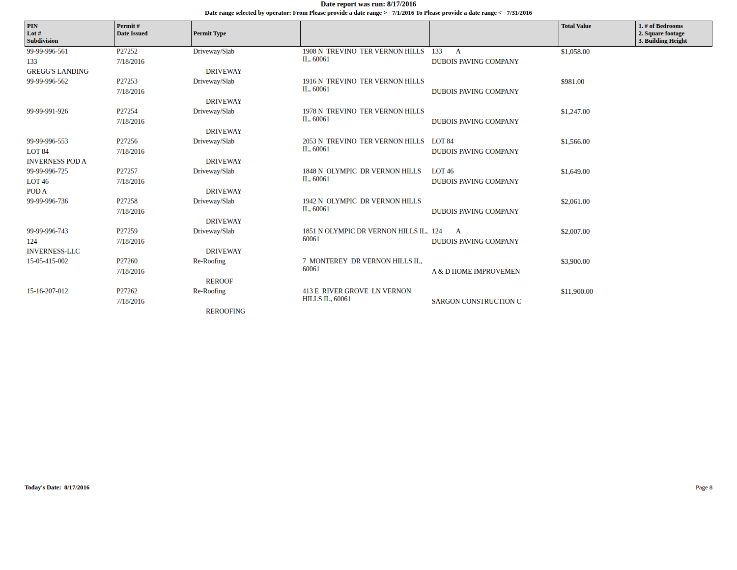Date report was run: 8/17/2016
Date range selected by operator: From Please provide a date range >= 7/1/2016 To Please provide a date range <= 7/31/2016
| PIN Lot # Subdivision | Permit # Date Issued | Permit Type | | | Total Value | # of Bedrooms Square footage Building Height |
| --- | --- | --- | --- | --- | --- | --- |
| 99-99-996-561 | P27252 | Driveway/Slab | 1908 N TREVINO TER VERNON HILLS IL, 60061 | 133 A | $1,058.00 | |
| 133 | 7/18/2016 | | DUBOIS PAVING COMPANY | | |
| GREGG'S LANDING | | DRIVEWAY | | | |
| 99-99-996-562 | P27253 | Driveway/Slab | 1916 N TREVINO TER VERNON HILLS IL, 60061 | | $981.00 | |
| | 7/18/2016 | | DUBOIS PAVING COMPANY | | |
| | | DRIVEWAY | | | |
| 99-99-991-926 | P27254 | Driveway/Slab | 1978 N TREVINO TER VERNON HILLS IL, 60061 | | $1,247.00 | |
| | 7/18/2016 | | DUBOIS PAVING COMPANY | | |
| | | DRIVEWAY | | | |
| 99-99-996-553 | P27256 | Driveway/Slab | 2053 N TREVINO TER VERNON HILLS IL, 60061 | LOT 84 | $1,566.00 | |
| LOT 84 | 7/18/2016 | | DUBOIS PAVING COMPANY | | |
| INVERNESS POD A | | DRIVEWAY | | | |
| 99-99-996-725 | P27257 | Driveway/Slab | 1848 N OLYMPIC DR VERNON HILLS IL, 60061 | LOT 46 | $1,649.00 | |
| LOT 46 | 7/18/2016 | | DUBOIS PAVING COMPANY | | |
| POD A | | DRIVEWAY | | | |
| 99-99-996-736 | P27258 | Driveway/Slab | 1942 N OLYMPIC DR VERNON HILLS IL, 60061 | | $2,061.00 | |
| | 7/18/2016 | | DUBOIS PAVING COMPANY | | |
| | | DRIVEWAY | | | |
| 99-99-996-743 | P27259 | Driveway/Slab | 1851 N OLYMPIC DR VERNON HILLS IL, 60061 | 124 A | $2,007.00 | |
| 124 | 7/18/2016 | | DUBOIS PAVING COMPANY | | |
| INVERNESS-LLC | | DRIVEWAY | | | |
| 15-05-415-002 | P27260 | Re-Roofing | 7 MONTEREY DR VERNON HILLS IL, 60061 | | $3,900.00 | |
| | 7/18/2016 | | A & D HOME IMPROVEMEN | | |
| | | REROOF | | | |
| 15-16-207-012 | P27262 | Re-Roofing | 413 E RIVER GROVE LN VERNON HILLS IL, 60061 | | $11,900.00 | |
| | 7/18/2016 | | SARGON CONSTRUCTION C | | |
| | | REROOFING | | | |
Today's Date: 8/17/2016 Page 8